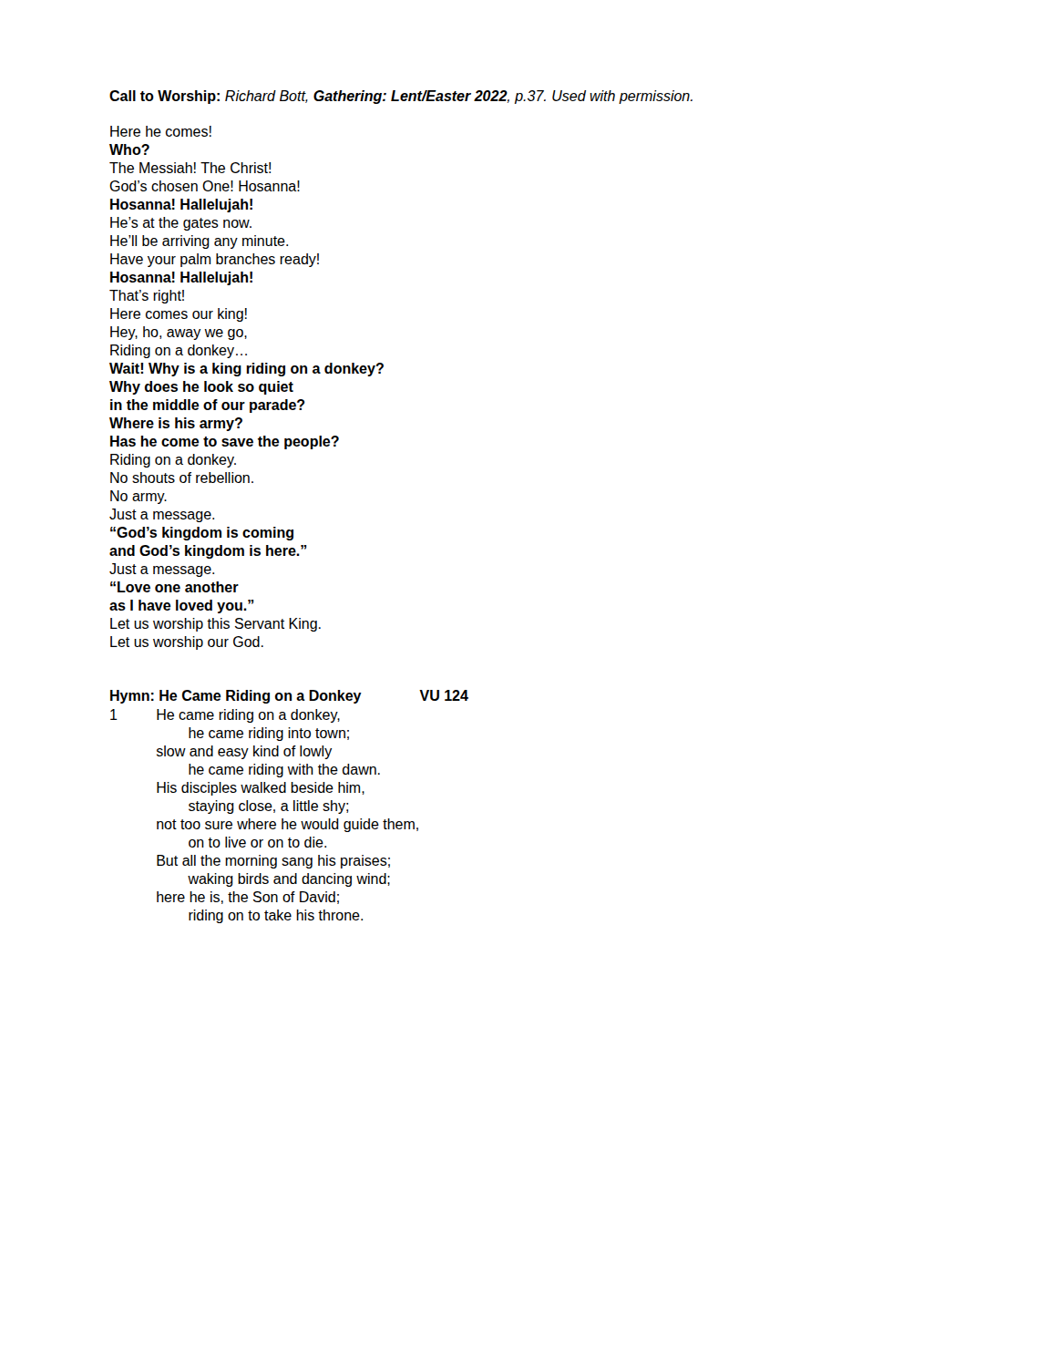Call to Worship: Richard Bott, Gathering: Lent/Easter 2022, p.37. Used with permission.
Here he comes!
Who?
The Messiah! The Christ!
God’s chosen One! Hosanna!
Hosanna! Hallelujah!
He’s at the gates now.
He’ll be arriving any minute.
Have your palm branches ready!
Hosanna! Hallelujah!
That’s right!
Here comes our king!
Hey, ho, away we go,
Riding on a donkey…
Wait! Why is a king riding on a donkey?
Why does he look so quiet
in the middle of our parade?
Where is his army?
Has he come to save the people?
Riding on a donkey.
No shouts of rebellion.
No army.
Just a message.
“God’s kingdom is coming
and God’s kingdom is here.”
Just a message.
“Love one another
as I have loved you.”
Let us worship this Servant King.
Let us worship our God.
Hymn: He Came Riding on a DonkeyVU 124
1
He came riding on a donkey,
he came riding into town;
slow and easy kind of lowly
he came riding with the dawn.
His disciples walked beside him,
staying close, a little shy;
not too sure where he would guide them,
on to live or on to die.
But all the morning sang his praises;
waking birds and dancing wind;
here he is, the Son of David;
riding on to take his throne.